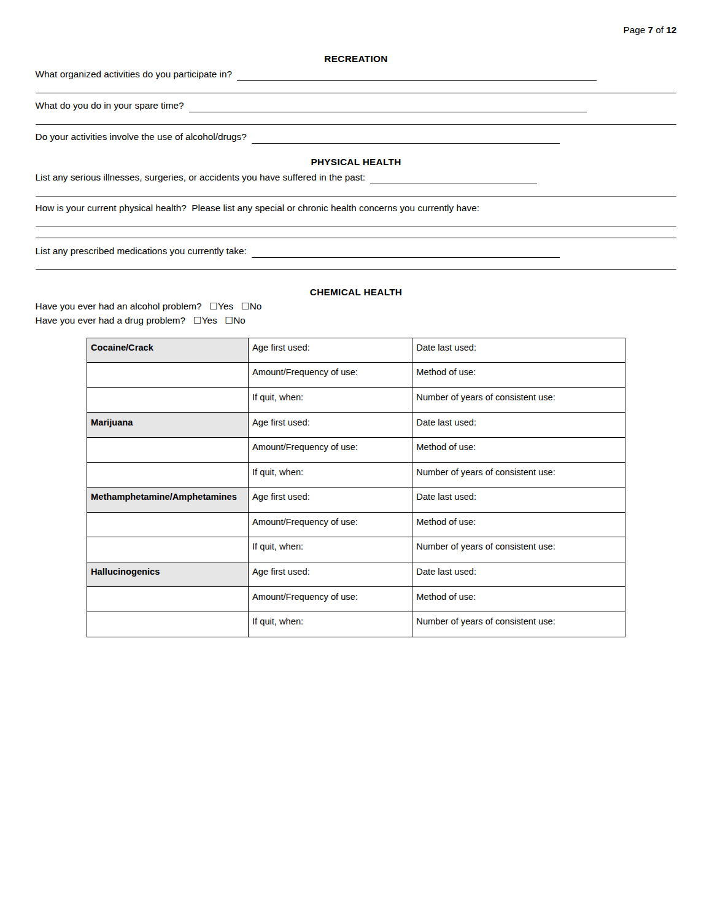Page 7 of 12
RECREATION
What organized activities do you participate in?
What do you do in your spare time?
Do your activities involve the use of alcohol/drugs?
PHYSICAL HEALTH
List any serious illnesses, surgeries, or accidents you have suffered in the past:
How is your current physical health? Please list any special or chronic health concerns you currently have:
List any prescribed medications you currently take:
CHEMICAL HEALTH
Have you ever had an alcohol problem? ☐Yes ☐No
Have you ever had a drug problem? ☐Yes ☐No
| Cocaine/Crack | Age first used: | Date last used: |
| | Amount/Frequency of use: | Method of use: |
| | If quit, when: | Number of years of consistent use: |
| Marijuana | Age first used: | Date last used: |
| | Amount/Frequency of use: | Method of use: |
| | If quit, when: | Number of years of consistent use: |
| Methamphetamine/Amphetamines | Age first used: | Date last used: |
| | Amount/Frequency of use: | Method of use: |
| | If quit, when: | Number of years of consistent use: |
| Hallucinogenics | Age first used: | Date last used: |
| | Amount/Frequency of use: | Method of use: |
| | If quit, when: | Number of years of consistent use: |